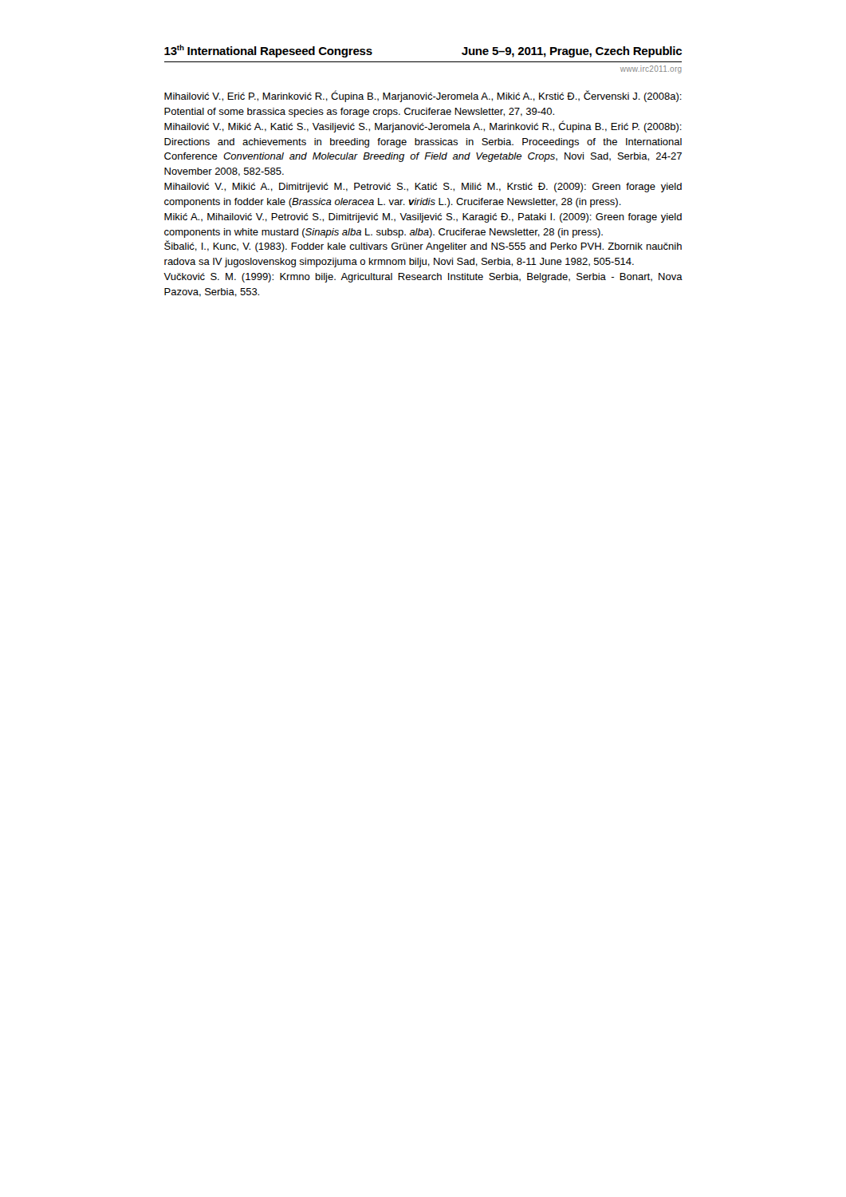13th International Rapeseed Congress
June 5–9, 2011, Prague, Czech Republic
www.irc2011.org
Mihailović V., Erić P., Marinković R., Ćupina B., Marjanović-Jeromela A., Mikić A., Krstić Đ., Červenski J. (2008a): Potential of some brassica species as forage crops. Cruciferae Newsletter, 27, 39-40.
Mihailović V., Mikić A., Katić S., Vasiljević S., Marjanović-Jeromela A., Marinković R., Ćupina B., Erić P. (2008b): Directions and achievements in breeding forage brassicas in Serbia. Proceedings of the International Conference Conventional and Molecular Breeding of Field and Vegetable Crops, Novi Sad, Serbia, 24-27 November 2008, 582-585.
Mihailović V., Mikić A., Dimitrijević M., Petrović S., Katić S., Milić M., Krstić Đ. (2009): Green forage yield components in fodder kale (Brassica oleracea L. var. viridis L.). Cruciferae Newsletter, 28 (in press).
Mikić A., Mihailović V., Petrović S., Dimitrijević M., Vasiljević S., Karagić Đ., Pataki I. (2009): Green forage yield components in white mustard (Sinapis alba L. subsp. alba). Cruciferae Newsletter, 28 (in press).
Šibalić, I., Kunc, V. (1983). Fodder kale cultivars Grüner Angeliter and NS-555 and Perko PVH. Zbornik naučnih radova sa IV jugoslovenskog simpozijuma o krmnom bilju, Novi Sad, Serbia, 8-11 June 1982, 505-514.
Vučković S. M. (1999): Krmno bilje. Agricultural Research Institute Serbia, Belgrade, Serbia - Bonart, Nova Pazova, Serbia, 553.